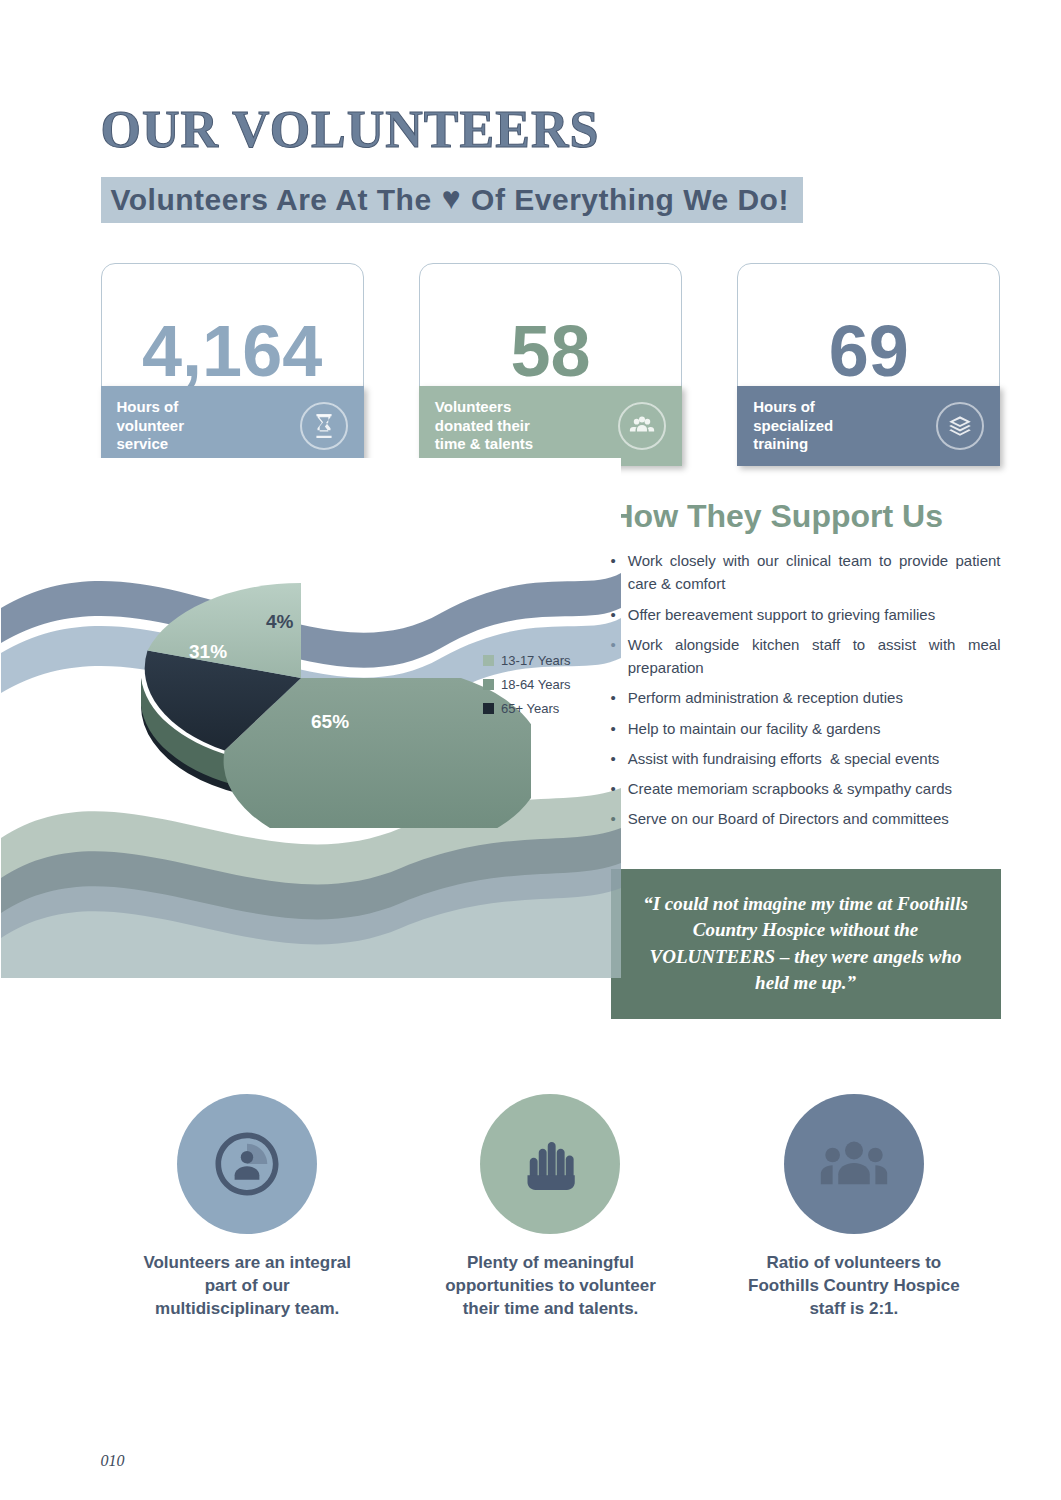OUR VOLUNTEERS
Volunteers Are At The ♥ Of Everything We Do!
4,164
Hours of
volunteer
service
58
Volunteers
donated their
time & talents
69
Hours of
specialized
training
65% 31% 4%
13-17 Years
18-64 Years
65+ Years
How They Support Us
•Work closely with our clinical team to provide patient care & comfort
•Offer bereavement support to grieving families
•Work alongside kitchen staff to assist with meal preparation
•Perform administration & reception duties
•Help to maintain our facility & gardens
•Assist with fundraising efforts & special events
•Create memoriam scrapbooks & sympathy cards
•Serve on our Board of Directors and committees
“I could not imagine my time at Foothills Country Hospice without the VOLUNTEERS – they were angels who held me up.”
Volunteers are an integral part of our multidisciplinary team.
Plenty of meaningful opportunities to volunteer their time and talents.
Ratio of volunteers to Foothills Country Hospice staff is 2:1.
010